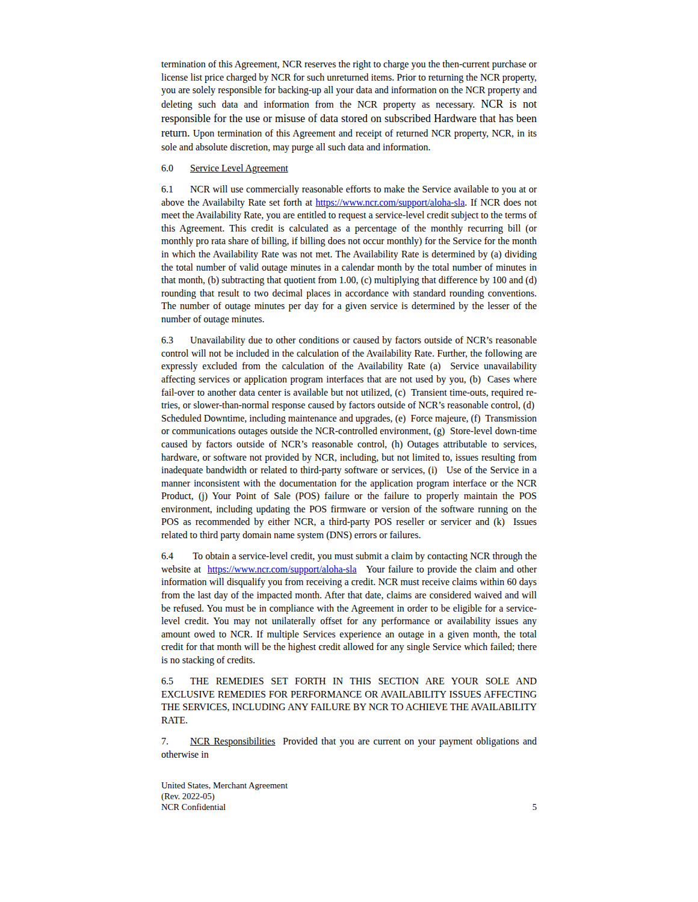termination of this Agreement, NCR reserves the right to charge you the then-current purchase or license list price charged by NCR for such unreturned items. Prior to returning the NCR property, you are solely responsible for backing-up all your data and information on the NCR property and deleting such data and information from the NCR property as necessary. NCR is not responsible for the use or misuse of data stored on subscribed Hardware that has been return. Upon termination of this Agreement and receipt of returned NCR property, NCR, in its sole and absolute discretion, may purge all such data and information.
6.0 Service Level Agreement
6.1 NCR will use commercially reasonable efforts to make the Service available to you at or above the Availabilty Rate set forth at https://www.ncr.com/support/aloha-sla. If NCR does not meet the Availability Rate, you are entitled to request a service-level credit subject to the terms of this Agreement. This credit is calculated as a percentage of the monthly recurring bill (or monthly pro rata share of billing, if billing does not occur monthly) for the Service for the month in which the Availability Rate was not met. The Availability Rate is determined by (a) dividing the total number of valid outage minutes in a calendar month by the total number of minutes in that month, (b) subtracting that quotient from 1.00, (c) multiplying that difference by 100 and (d) rounding that result to two decimal places in accordance with standard rounding conventions. The number of outage minutes per day for a given service is determined by the lesser of the number of outage minutes.
6.3 Unavailability due to other conditions or caused by factors outside of NCR’s reasonable control will not be included in the calculation of the Availability Rate. Further, the following are expressly excluded from the calculation of the Availability Rate (a) Service unavailability affecting services or application program interfaces that are not used by you, (b) Cases where fail-over to another data center is available but not utilized, (c) Transient time-outs, required re-tries, or slower-than-normal response caused by factors outside of NCR’s reasonable control, (d) Scheduled Downtime, including maintenance and upgrades, (e) Force majeure, (f) Transmission or communications outages outside the NCR-controlled environment, (g) Store-level down-time caused by factors outside of NCR’s reasonable control, (h) Outages attributable to services, hardware, or software not provided by NCR, including, but not limited to, issues resulting from inadequate bandwidth or related to third-party software or services, (i) Use of the Service in a manner inconsistent with the documentation for the application program interface or the NCR Product, (j) Your Point of Sale (POS) failure or the failure to properly maintain the POS environment, including updating the POS firmware or version of the software running on the POS as recommended by either NCR, a third-party POS reseller or servicer and (k) Issues related to third party domain name system (DNS) errors or failures.
6.4 To obtain a service-level credit, you must submit a claim by contacting NCR through the website at https://www.ncr.com/support/aloha-sla Your failure to provide the claim and other information will disqualify you from receiving a credit. NCR must receive claims within 60 days from the last day of the impacted month. After that date, claims are considered waived and will be refused. You must be in compliance with the Agreement in order to be eligible for a service-level credit. You may not unilaterally offset for any performance or availability issues any amount owed to NCR. If multiple Services experience an outage in a given month, the total credit for that month will be the highest credit allowed for any single Service which failed; there is no stacking of credits.
6.5 THE REMEDIES SET FORTH IN THIS SECTION ARE YOUR SOLE AND EXCLUSIVE REMEDIES FOR PERFORMANCE OR AVAILABILITY ISSUES AFFECTING THE SERVICES, INCLUDING ANY FAILURE BY NCR TO ACHIEVE THE AVAILABILITY RATE.
7. NCR Responsibilities Provided that you are current on your payment obligations and otherwise in
United States, Merchant Agreement (Rev. 2022-05) NCR Confidential 5